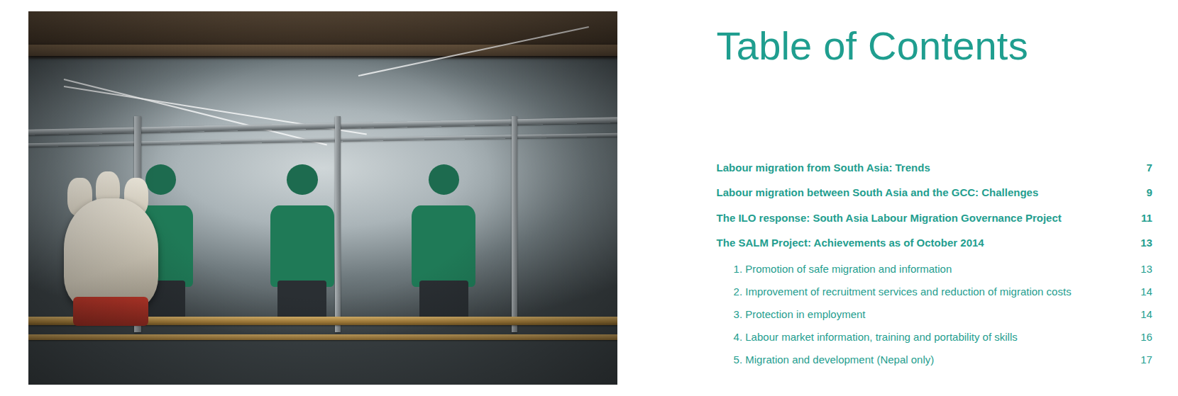Table of Contents
Labour migration from South Asia: Trends 7
Labour migration between South Asia and the GCC: Challenges 9
The ILO response: South Asia Labour Migration Governance Project 11
The SALM Project: Achievements as of October 2014 13
1. Promotion of safe migration and information 13
2. Improvement of recruitment services and reduction of migration costs 14
3. Protection in employment 14
4. Labour market information, training and portability of skills 16
5. Migration and development (Nepal only) 17